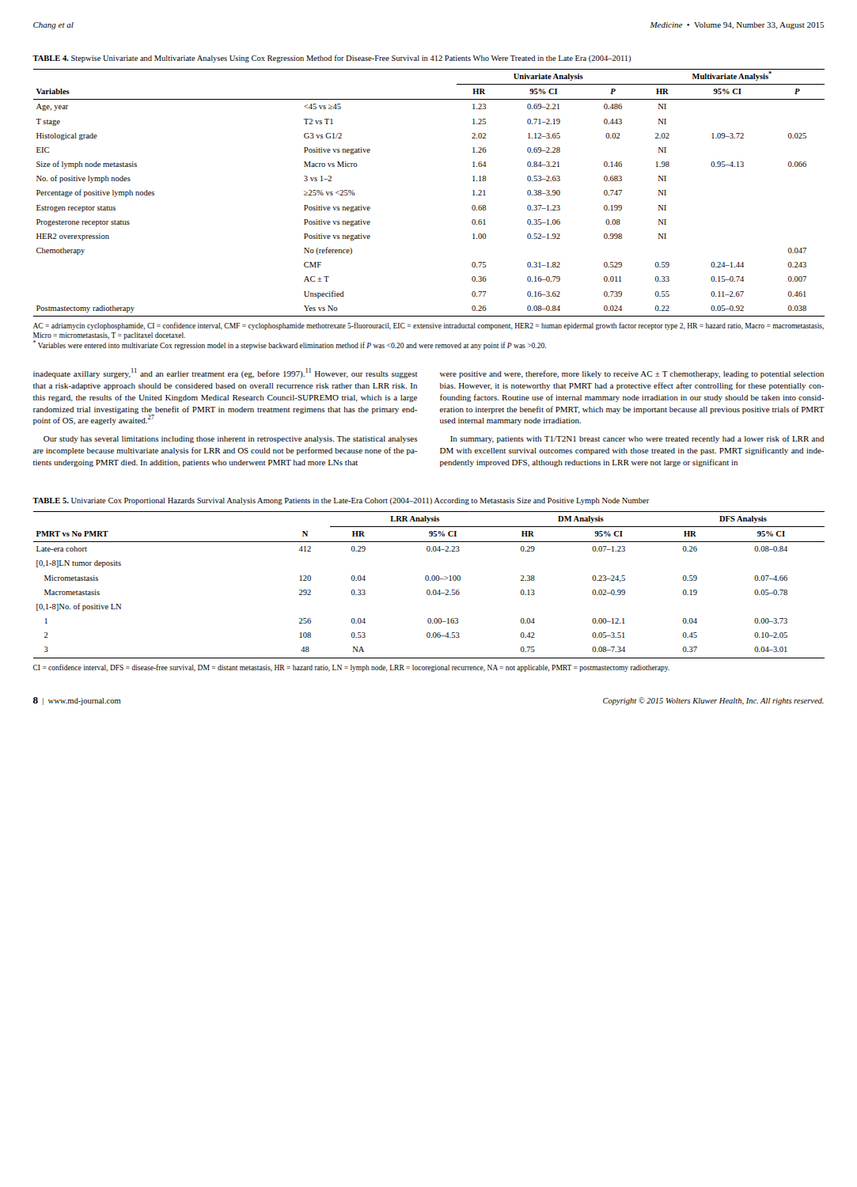Chang et al
Medicine • Volume 94, Number 33, August 2015
TABLE 4. Stepwise Univariate and Multivariate Analyses Using Cox Regression Method for Disease-Free Survival in 412 Patients Who Were Treated in the Late Era (2004–2011)
| | Univariate Analysis | Multivariate Analysis * |
| --- | --- | --- |
| Variables | | HR | 95% CI | P | HR | 95% CI | P |
| Age, year | <45 vs ≥45 | 1.23 | 0.69–2.21 | 0.486 | NI | | |
| T stage | T2 vs T1 | 1.25 | 0.71–2.19 | 0.443 | NI | | |
| Histological grade | G3 vs G1/2 | 2.02 | 1.12–3.65 | 0.02 | 2.02 | 1.09–3.72 | 0.025 |
| EIC | Positive vs negative | 1.26 | 0.69–2.28 | | NI | | |
| Size of lymph node metastasis | Macro vs Micro | 1.64 | 0.84–3.21 | 0.146 | 1.98 | 0.95–4.13 | 0.066 |
| No. of positive lymph nodes | 3 vs 1–2 | 1.18 | 0.53–2.63 | 0.683 | NI | | |
| Percentage of positive lymph nodes | ≥25% vs <25% | 1.21 | 0.38–3.90 | 0.747 | NI | | |
| Estrogen receptor status | Positive vs negative | 0.68 | 0.37–1.23 | 0.199 | NI | | |
| Progesterone receptor status | Positive vs negative | 0.61 | 0.35–1.06 | 0.08 | NI | | |
| HER2 overexpression | Positive vs negative | 1.00 | 0.52–1.92 | 0.998 | NI | | |
| Chemotherapy | No (reference) | | | | | | 0.047 |
| | CMF | 0.75 | 0.31–1.82 | 0.529 | 0.59 | 0.24–1.44 | 0.243 |
| | AC ± T | 0.36 | 0.16–0.79 | 0.011 | 0.33 | 0.15–0.74 | 0.007 |
| | Unspecified | 0.77 | 0.16–3.62 | 0.739 | 0.55 | 0.11–2.67 | 0.461 |
| Postmastectomy radiotherapy | Yes vs No | 0.26 | 0.08–0.84 | 0.024 | 0.22 | 0.05–0.92 | 0.038 |
AC = adriamycin cyclophosphamide, CI = confidence interval, CMF = cyclophosphamide methotrexate 5-fluorouracil, EIC = extensive intraductal component, HER2 = human epidermal growth factor receptor type 2, HR = hazard ratio, Macro = macrometastasis, Micro = micrometastasis, T = paclitaxel docetaxel.
* Variables were entered into multivariate Cox regression model in a stepwise backward elimination method if P was <0.20 and were removed at any point if P was >0.20.
inadequate axillary surgery,11 and an earlier treatment era (eg, before 1997).11 However, our results suggest that a risk-adaptive approach should be considered based on overall recurrence risk rather than LRR risk. In this regard, the results of the United Kingdom Medical Research Council-SUPREMO trial, which is a large randomized trial investigating the benefit of PMRT in modern treatment regimens that has the primary end-point of OS, are eagerly awaited.27
Our study has several limitations including those inherent in retrospective analysis. The statistical analyses are incomplete because multivariate analysis for LRR and OS could not be performed because none of the patients undergoing PMRT died. In addition, patients who underwent PMRT had more LNs that
were positive and were, therefore, more likely to receive AC ± T chemotherapy, leading to potential selection bias. However, it is noteworthy that PMRT had a protective effect after controlling for these potentially confounding factors. Routine use of internal mammary node irradiation in our study should be taken into consideration to interpret the benefit of PMRT, which may be important because all previous positive trials of PMRT used internal mammary node irradiation.
In summary, patients with T1/T2N1 breast cancer who were treated recently had a lower risk of LRR and DM with excellent survival outcomes compared with those treated in the past. PMRT significantly and independently improved DFS, although reductions in LRR were not large or significant in
TABLE 5. Univariate Cox Proportional Hazards Survival Analysis Among Patients in the Late-Era Cohort (2004–2011) According to Metastasis Size and Positive Lymph Node Number
| | LRR Analysis | DM Analysis | DFS Analysis |
| --- | --- | --- | --- |
| PMRT vs No PMRT | N | HR | 95% CI | HR | 95% CI | HR | 95% CI |
| Late-era cohort | 412 | 0.29 | 0.04–2.23 | 0.29 | 0.07–1.23 | 0.26 | 0.08–0.84 |
| [0,1-8]LN tumor deposits | | | | | | | |
| Micrometastasis | 120 | 0.04 | 0.00–>100 | 2.38 | 0.23–24,5 | 0.59 | 0.07–4.66 |
| Macrometastasis | 292 | 0.33 | 0.04–2.56 | 0.13 | 0.02–0.99 | 0.19 | 0.05–0.78 |
| [0,1-8]No. of positive LN | | | | | | | |
| 1 | 256 | 0.04 | 0.00–163 | 0.04 | 0.00–12.1 | 0.04 | 0.00–3.73 |
| 2 | 108 | 0.53 | 0.06–4.53 | 0.42 | 0.05–3.51 | 0.45 | 0.10–2.05 |
| 3 | 48 | NA | | 0.75 | 0.08–7.34 | 0.37 | 0.04–3.01 |
CI = confidence interval, DFS = disease-free survival, DM = distant metastasis, HR = hazard ratio, LN = lymph node, LRR = locoregional recurrence, NA = not applicable, PMRT = postmastectomy radiotherapy.
8 | www.md-journal.com
Copyright © 2015 Wolters Kluwer Health, Inc. All rights reserved.